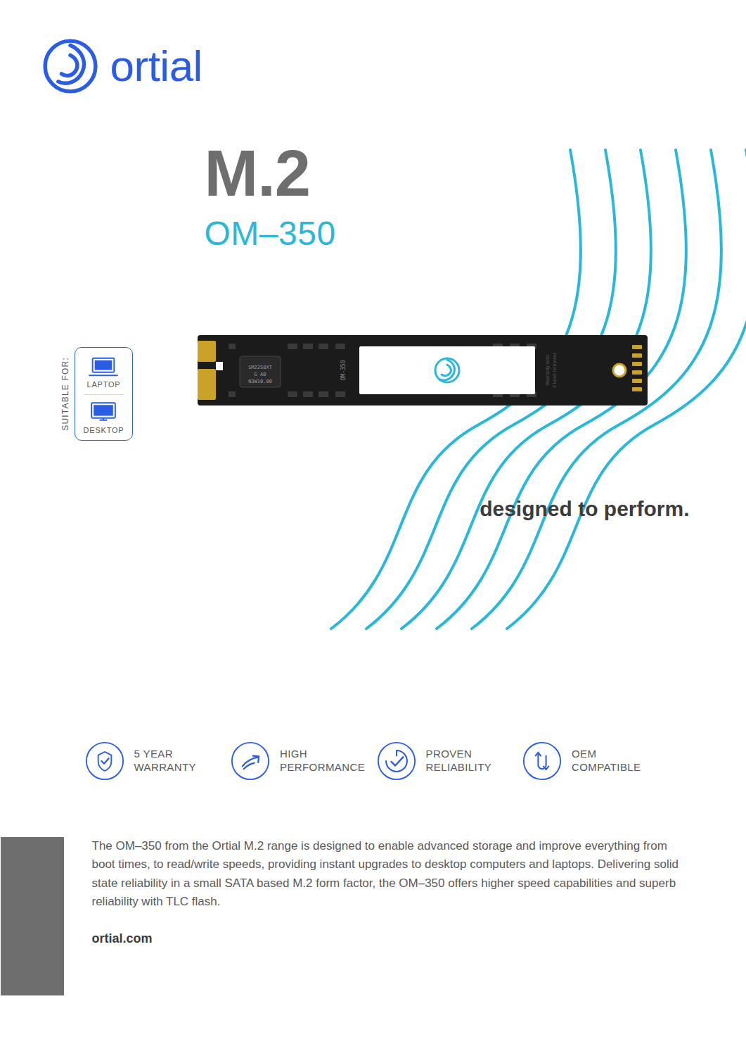ortial
M.2
OM–350
Suitable for:
Laptop
Desktop
SM2258XT G AB N3W10.00 Warranty void if label removed OM-350
designed to perform.
5 Year
Warranty
High
Performance
Proven
Reliability
OEM
Compatible
The OM–350 from the Ortial M.2 range is designed to enable advanced storage and improve everything from boot times, to read/write speeds, providing instant upgrades to desktop computers and laptops. Delivering solid state reliability in a small SATA based M.2 form factor, the OM–350 offers higher speed capabilities and superb reliability with TLC flash.
ortial.com